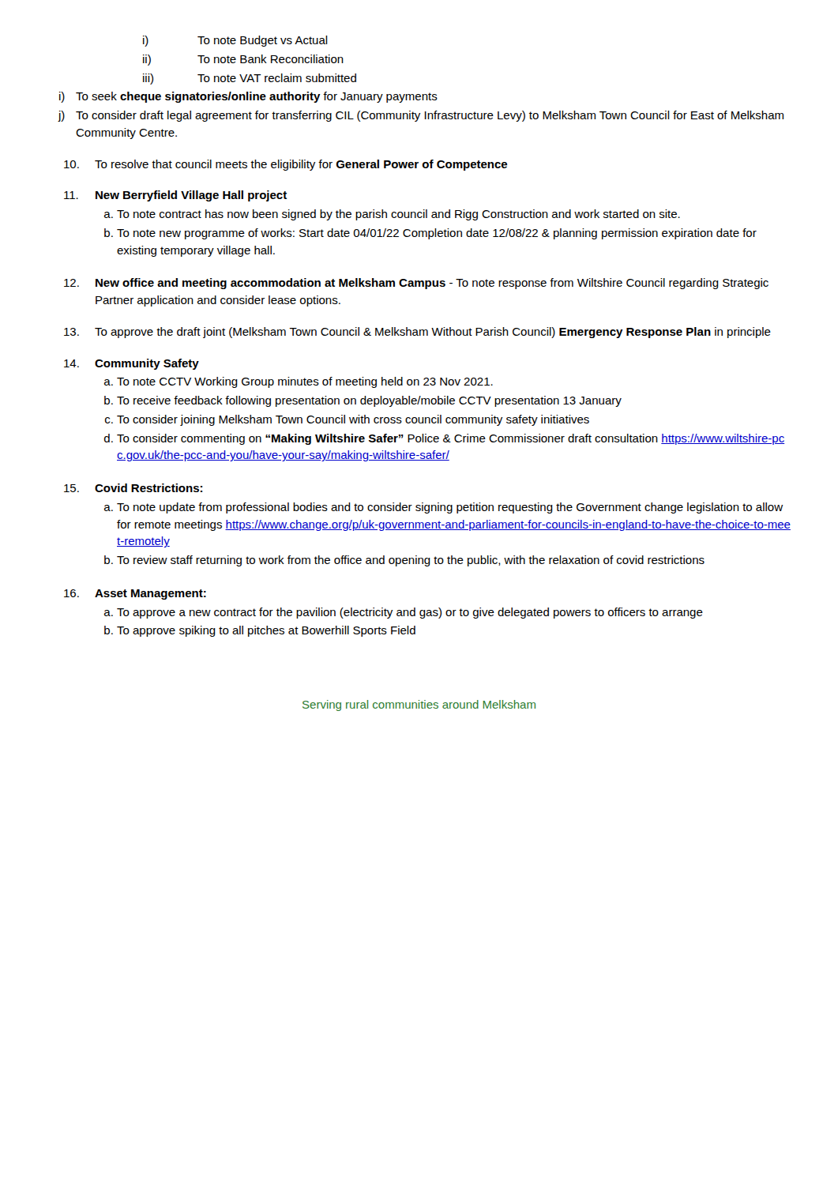i) To note Budget vs Actual
ii) To note Bank Reconciliation
iii) To note VAT reclaim submitted
i) To seek cheque signatories/online authority for January payments
j) To consider draft legal agreement for transferring CIL (Community Infrastructure Levy) to Melksham Town Council for East of Melksham Community Centre.
10. To resolve that council meets the eligibility for General Power of Competence
11. New Berryfield Village Hall project
To note contract has now been signed by the parish council and Rigg Construction and work started on site.
To note new programme of works: Start date 04/01/22 Completion date 12/08/22 & planning permission expiration date for existing temporary village hall.
12. New office and meeting accommodation at Melksham Campus - To note response from Wiltshire Council regarding Strategic Partner application and consider lease options.
13. To approve the draft joint (Melksham Town Council & Melksham Without Parish Council) Emergency Response Plan in principle
14. Community Safety
To note CCTV Working Group minutes of meeting held on 23 Nov 2021.
To receive feedback following presentation on deployable/mobile CCTV presentation 13 January
To consider joining Melksham Town Council with cross council community safety initiatives
To consider commenting on “Making Wiltshire Safer” Police & Crime Commissioner draft consultation https://www.wiltshire-pcc.gov.uk/the-pcc-and-you/have-your-say/making-wiltshire-safer/
15. Covid Restrictions:
To note update from professional bodies and to consider signing petition requesting the Government change legislation to allow for remote meetings https://www.change.org/p/uk-government-and-parliament-for-councils-in-england-to-have-the-choice-to-meet-remotely
To review staff returning to work from the office and opening to the public, with the relaxation of covid restrictions
16. Asset Management:
To approve a new contract for the pavilion (electricity and gas) or to give delegated powers to officers to arrange
To approve spiking to all pitches at Bowerhill Sports Field
Serving rural communities around Melksham